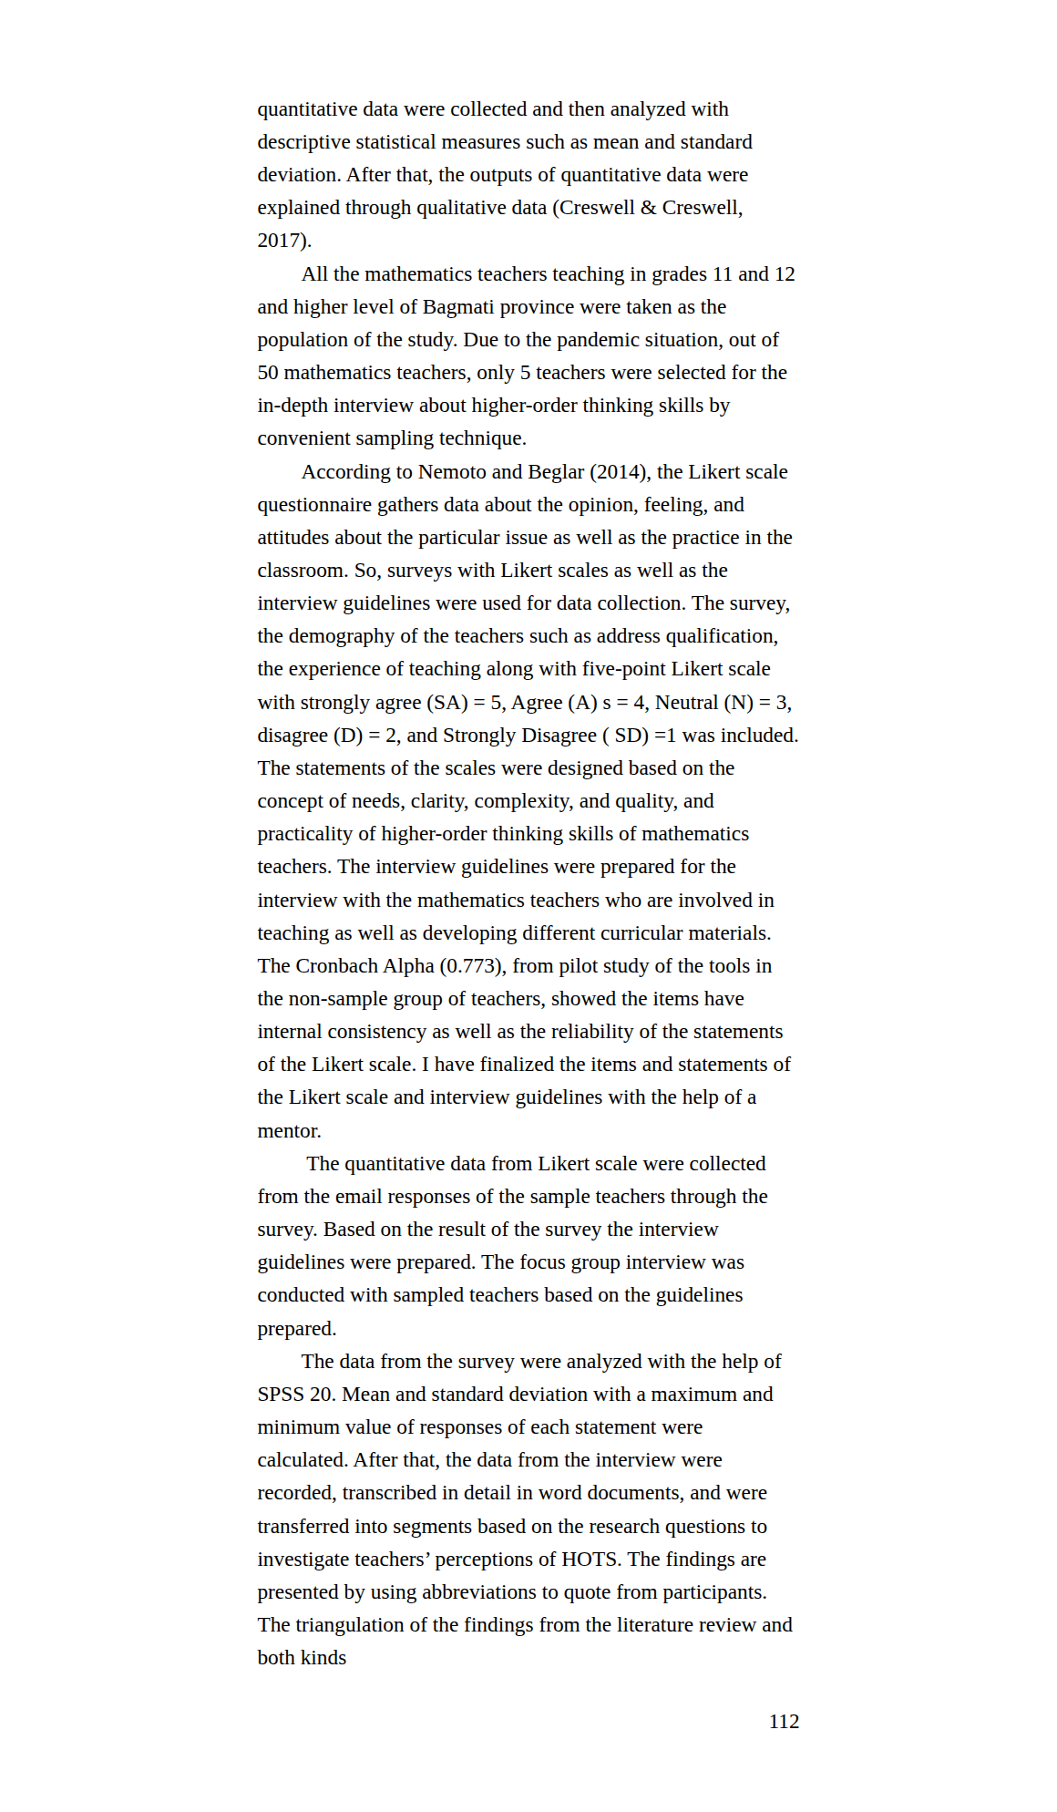quantitative data were collected and then analyzed with descriptive statistical measures such as mean and standard deviation. After that, the outputs of quantitative data were explained through qualitative data (Creswell & Creswell, 2017).
All the mathematics teachers teaching in grades 11 and 12 and higher level of Bagmati province were taken as the population of the study. Due to the pandemic situation, out of 50 mathematics teachers, only 5 teachers were selected for the in-depth interview about higher-order thinking skills by convenient sampling technique.
According to Nemoto and Beglar (2014), the Likert scale questionnaire gathers data about the opinion, feeling, and attitudes about the particular issue as well as the practice in the classroom. So, surveys with Likert scales as well as the interview guidelines were used for data collection. The survey, the demography of the teachers such as address qualification, the experience of teaching along with five-point Likert scale with strongly agree (SA) = 5, Agree (A) s = 4, Neutral (N) = 3, disagree (D) = 2, and Strongly Disagree ( SD) =1 was included. The statements of the scales were designed based on the concept of needs, clarity, complexity, and quality, and practicality of higher-order thinking skills of mathematics teachers. The interview guidelines were prepared for the interview with the mathematics teachers who are involved in teaching as well as developing different curricular materials. The Cronbach Alpha (0.773), from pilot study of the tools in the non-sample group of teachers, showed the items have internal consistency as well as the reliability of the statements of the Likert scale. I have finalized the items and statements of the Likert scale and interview guidelines with the help of a mentor.
The quantitative data from Likert scale were collected from the email responses of the sample teachers through the survey. Based on the result of the survey the interview guidelines were prepared. The focus group interview was conducted with sampled teachers based on the guidelines prepared.
The data from the survey were analyzed with the help of SPSS 20. Mean and standard deviation with a maximum and minimum value of responses of each statement were calculated. After that, the data from the interview were recorded, transcribed in detail in word documents, and were transferred into segments based on the research questions to investigate teachers’ perceptions of HOTS. The findings are presented by using abbreviations to quote from participants. The triangulation of the findings from the literature review and both kinds
112